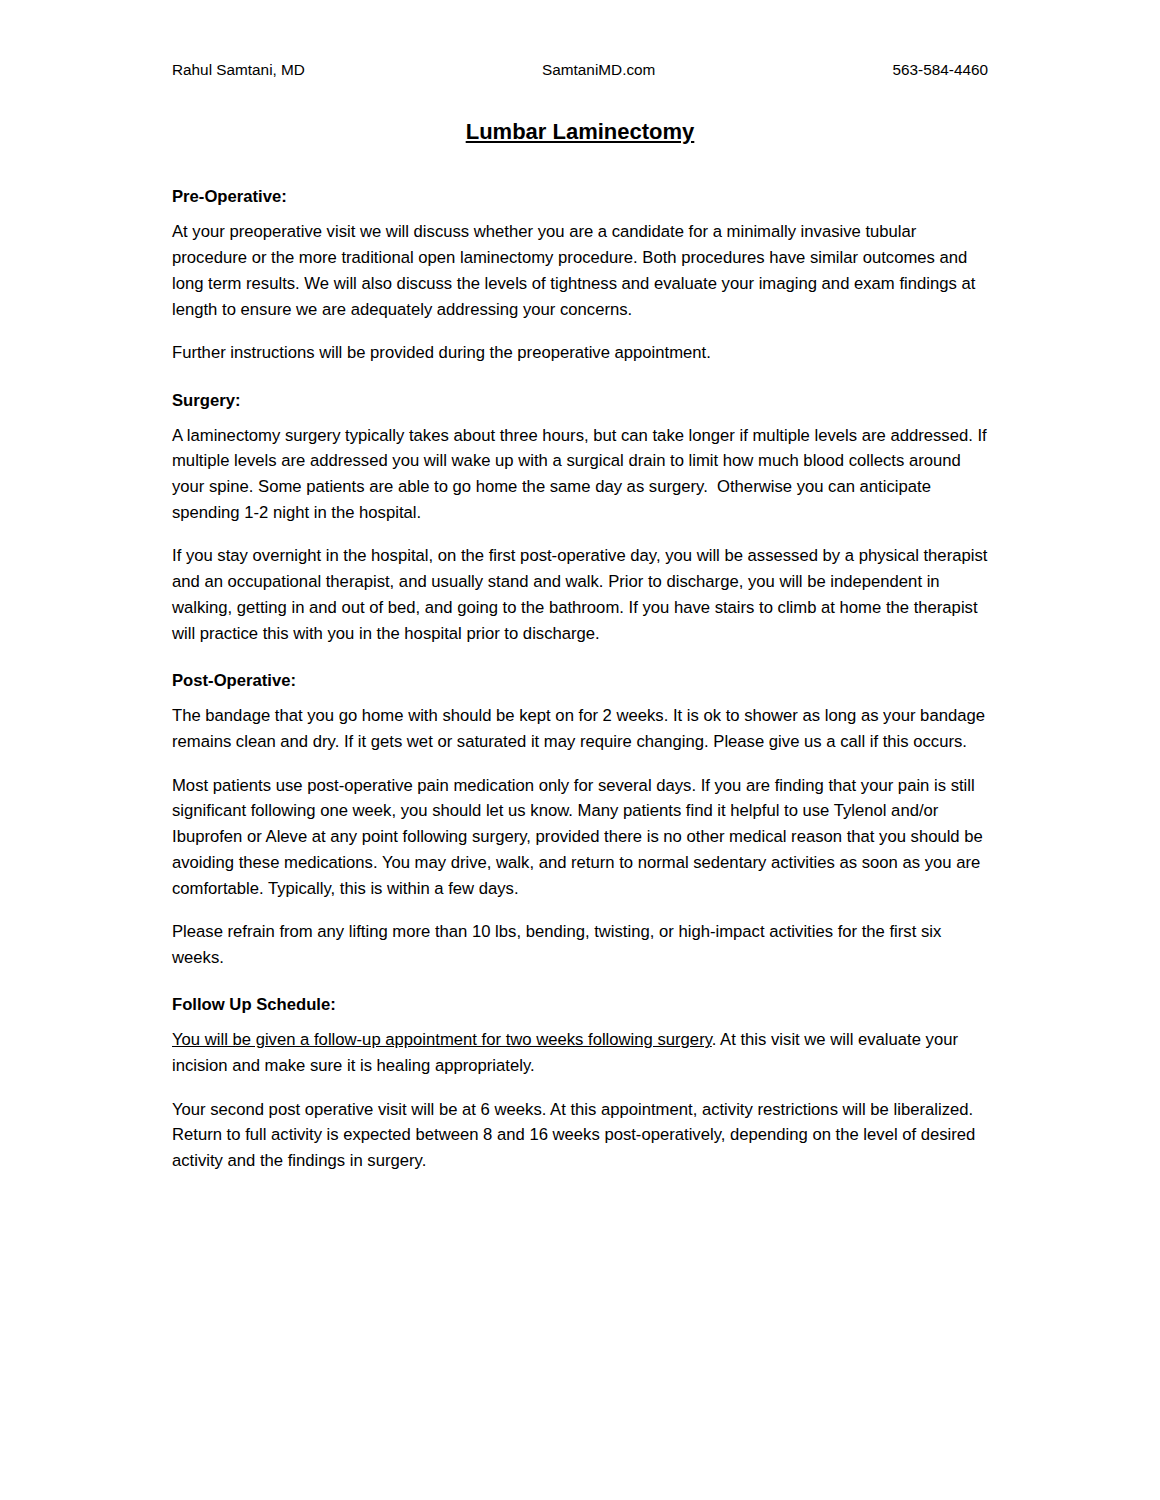Rahul Samtani, MD
SamtaniMD.com
563-584-4460
Lumbar Laminectomy
Pre-Operative:
At your preoperative visit we will discuss whether you are a candidate for a minimally invasive tubular procedure or the more traditional open laminectomy procedure. Both procedures have similar outcomes and long term results. We will also discuss the levels of tightness and evaluate your imaging and exam findings at length to ensure we are adequately addressing your concerns.
Further instructions will be provided during the preoperative appointment.
Surgery:
A laminectomy surgery typically takes about three hours, but can take longer if multiple levels are addressed. If multiple levels are addressed you will wake up with a surgical drain to limit how much blood collects around your spine. Some patients are able to go home the same day as surgery. Otherwise you can anticipate spending 1-2 night in the hospital.
If you stay overnight in the hospital, on the first post-operative day, you will be assessed by a physical therapist and an occupational therapist, and usually stand and walk. Prior to discharge, you will be independent in walking, getting in and out of bed, and going to the bathroom. If you have stairs to climb at home the therapist will practice this with you in the hospital prior to discharge.
Post-Operative:
The bandage that you go home with should be kept on for 2 weeks. It is ok to shower as long as your bandage remains clean and dry. If it gets wet or saturated it may require changing. Please give us a call if this occurs.
Most patients use post-operative pain medication only for several days. If you are finding that your pain is still significant following one week, you should let us know. Many patients find it helpful to use Tylenol and/or Ibuprofen or Aleve at any point following surgery, provided there is no other medical reason that you should be avoiding these medications. You may drive, walk, and return to normal sedentary activities as soon as you are comfortable. Typically, this is within a few days.
Please refrain from any lifting more than 10 lbs, bending, twisting, or high-impact activities for the first six weeks.
Follow Up Schedule:
You will be given a follow-up appointment for two weeks following surgery. At this visit we will evaluate your incision and make sure it is healing appropriately.
Your second post operative visit will be at 6 weeks. At this appointment, activity restrictions will be liberalized. Return to full activity is expected between 8 and 16 weeks post-operatively, depending on the level of desired activity and the findings in surgery.